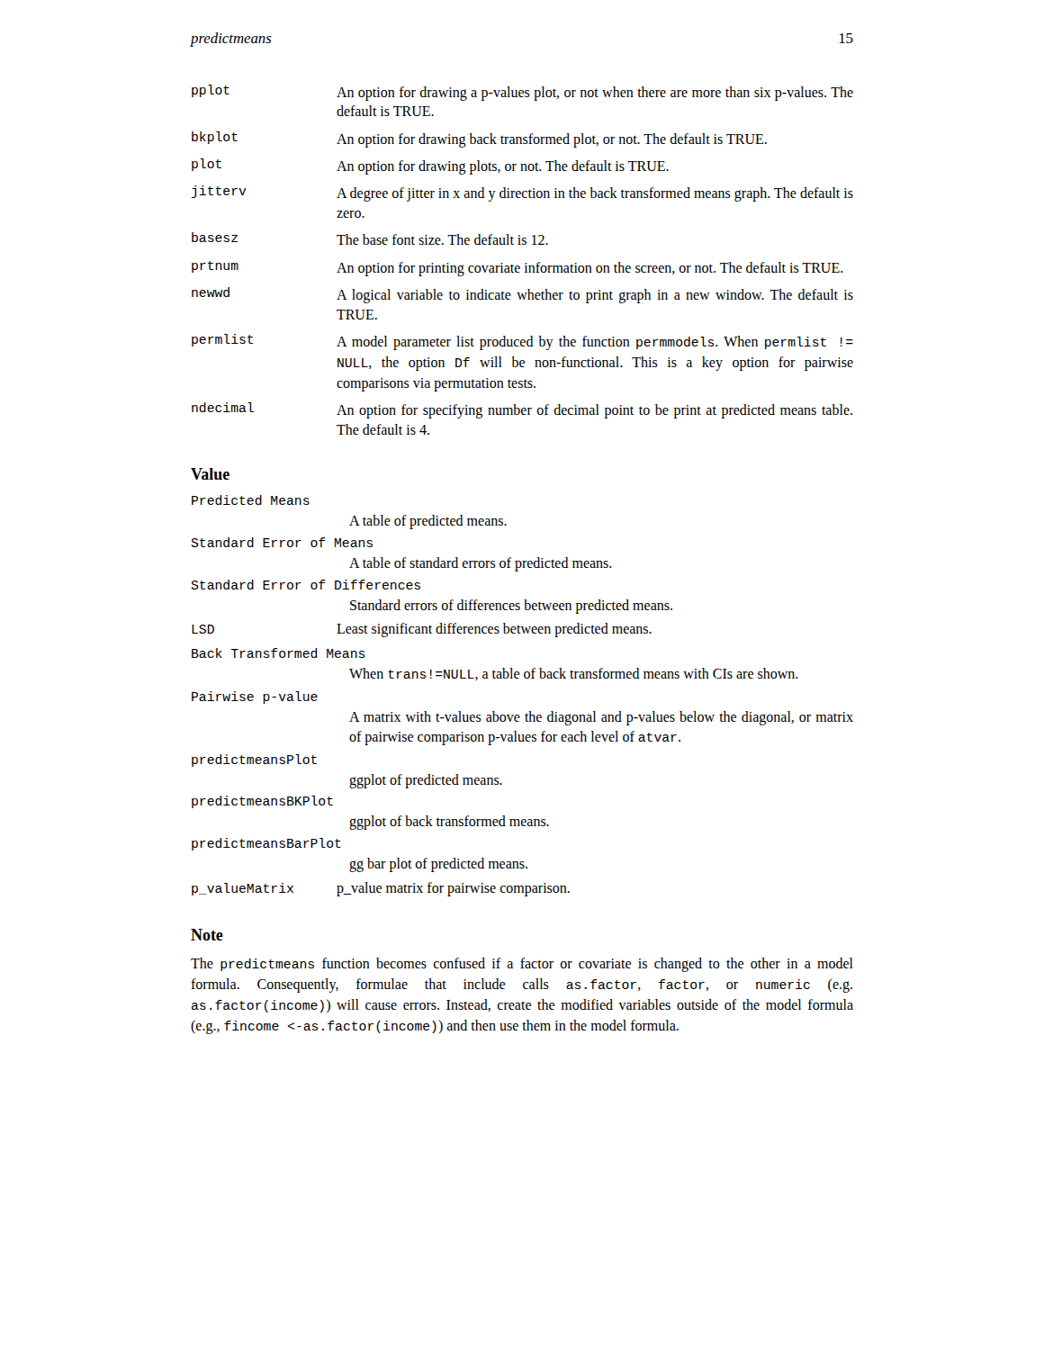predictmeans 15
pplot
An option for drawing a p-values plot, or not when there are more than six p-values. The default is TRUE.
bkplot
An option for drawing back transformed plot, or not. The default is TRUE.
plot
An option for drawing plots, or not. The default is TRUE.
jitterv
A degree of jitter in x and y direction in the back transformed means graph. The default is zero.
basesz
The base font size. The default is 12.
prtnum
An option for printing covariate information on the screen, or not. The default is TRUE.
newwd
A logical variable to indicate whether to print graph in a new window. The default is TRUE.
permlist
A model parameter list produced by the function permmodels. When permlist != NULL, the option Df will be non-functional. This is a key option for pairwise comparisons via permutation tests.
ndecimal
An option for specifying number of decimal point to be print at predicted means table. The default is 4.
Value
Predicted Means
A table of predicted means.
Standard Error of Means
A table of standard errors of predicted means.
Standard Error of Differences
Standard errors of differences between predicted means.
LSD
Least significant differences between predicted means.
Back Transformed Means
When trans!=NULL, a table of back transformed means with CIs are shown.
Pairwise p-value
A matrix with t-values above the diagonal and p-values below the diagonal, or matrix of pairwise comparison p-values for each level of atvar.
predictmeansPlot
ggplot of predicted means.
predictmeansBKPlot
ggplot of back transformed means.
predictmeansBarPlot
gg bar plot of predicted means.
p_valueMatrix
p_value matrix for pairwise comparison.
Note
The predictmeans function becomes confused if a factor or covariate is changed to the other in a model formula. Consequently, formulae that include calls as.factor, factor, or numeric (e.g. as.factor(income)) will cause errors. Instead, create the modified variables outside of the model formula (e.g., fincome <-as.factor(income)) and then use them in the model formula.